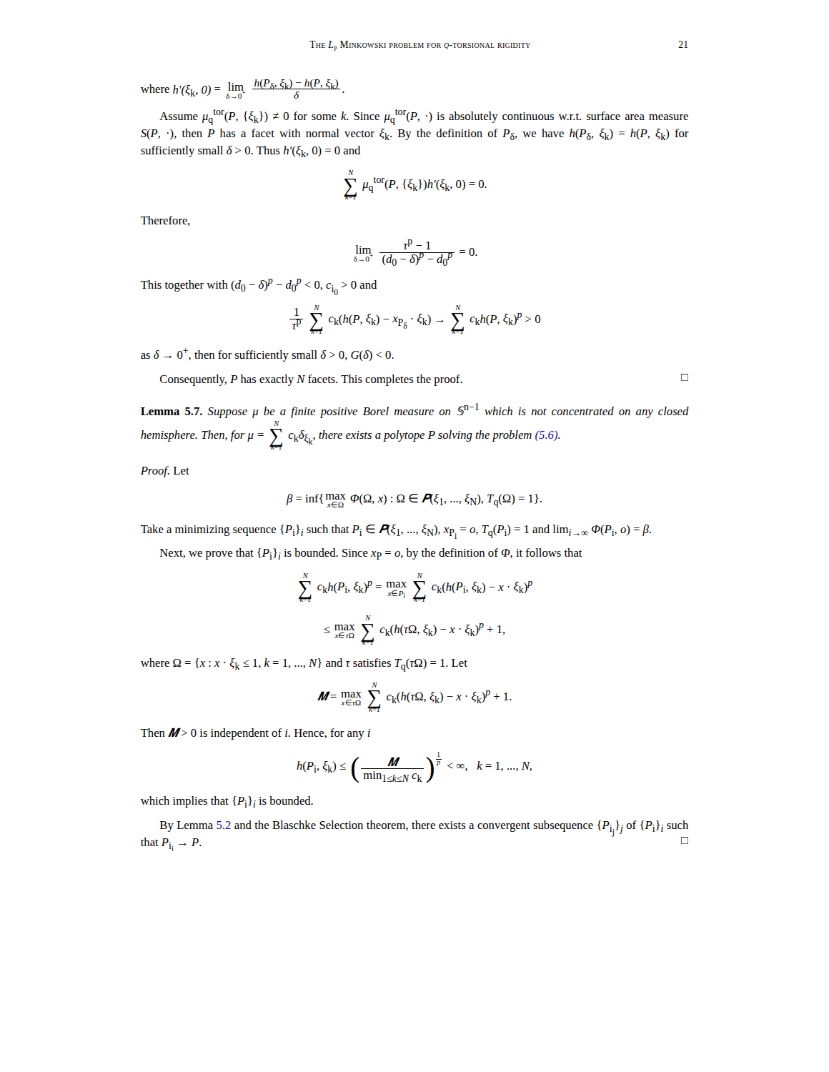The Lp Minkowski problem for q-torsional rigidity 21
where h′(ξk, 0) = lim δ→0+ h(Pδ, ξk) − h(P, ξk) δ.
Assume μqtor(P, {ξk}) ≠ 0 for some k. Since μqtor(P, ·) is absolutely continuous w.r.t. surface area measure S(P, ·), then P has a facet with normal vector ξk. By the definition of Pδ, we have h(Pδ, ξk) = h(P, ξk) for sufficiently small δ > 0. Thus h′(ξk, 0) = 0 and
N∑k=1 μqtor(P, {ξk})h′(ξk, 0) = 0.
Therefore,
lim δ→0+ τp − 1(d0 − δ)p − d0p = 0.
This together with (d0 − δ)p − d0p < 0, ci0 > 0 and
1 τp N∑k=1 ck(h(P, ξk) − xPδ · ξk) → N∑k=1 ck h(P, ξk)p > 0
as δ → 0+, then for sufficiently small δ > 0, G(δ) < 0.
Consequently, P has exactly N facets. This completes the proof.□
Lemma 5.7. Suppose μ be a finite positive Borel measure on 𝕊n−1 which is not concentrated on any closed hemisphere. Then, for μ = N∑k=1 ckδξk, there exists a polytope P solving the problem (5.6).
Proof. Let
β = inf{max x∈Ω Φ(Ω, x) : Ω ∈ 𝑷(ξ1, ..., ξN), Tq(Ω) = 1}.
Take a minimizing sequence {Pi}i such that Pi ∈ 𝑷(ξ1, ..., ξN), xPi = o, Tq(Pi) = 1 and limi→∞ Φ(Pi, o) = β.
Next, we prove that {Pi}i is bounded. Since xP = o, by the definition of Φ, it follows that
N∑k=1 ck h(Pi, ξk)p = max x∈Pi N∑k=1 ck(h(Pi, ξk) − x · ξk)p
≤ max x∈τ Ω N∑k=1 ck(h(τ Ω, ξk) − x · ξk)p + 1,
where Ω = {x : x · ξk ≤ 1, k = 1, ..., N} and τ satisfies Tq(τ Ω) = 1. Let
𝑴 = max x∈τ Ω N∑k=1 ck(h(τ Ω, ξk) − x · ξk)p + 1.
Then 𝑴 > 0 is independent of i. Hence, for any i
h(Pi, ξk) ≤ (𝑴min1≤k≤N ck) 1 p < ∞, k = 1, ..., N,
which implies that {Pi}i is bounded.
By Lemma 5.2 and the Blaschke Selection theorem, there exists a convergent subsequence {Pij}j of {Pi}i such that Pij → P.□